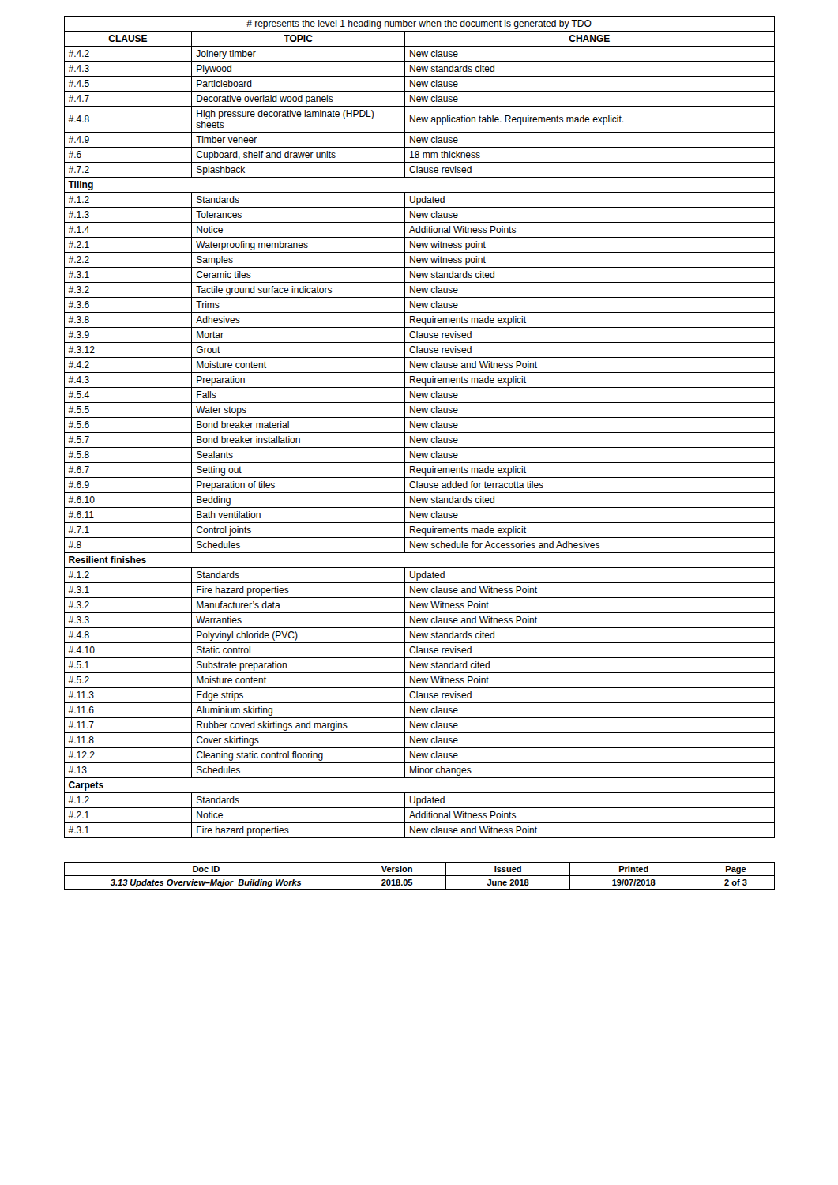| # represents the level 1 heading number when the document is generated by TDO |
| CLAUSE | TOPIC | CHANGE |
| #.4.2 | Joinery timber | New clause |
| #.4.3 | Plywood | New standards cited |
| #.4.5 | Particleboard | New clause |
| #.4.7 | Decorative overlaid wood panels | New clause |
| #.4.8 | High pressure decorative laminate (HPDL) sheets | New application table. Requirements made explicit. |
| #.4.9 | Timber veneer | New clause |
| #.6 | Cupboard, shelf and drawer units | 18 mm thickness |
| #.7.2 | Splashback | Clause revised |
| Tiling |
| #.1.2 | Standards | Updated |
| #.1.3 | Tolerances | New clause |
| #.1.4 | Notice | Additional Witness Points |
| #.2.1 | Waterproofing membranes | New witness point |
| #.2.2 | Samples | New witness point |
| #.3.1 | Ceramic tiles | New standards cited |
| #.3.2 | Tactile ground surface indicators | New clause |
| #.3.6 | Trims | New clause |
| #.3.8 | Adhesives | Requirements made explicit |
| #.3.9 | Mortar | Clause revised |
| #.3.12 | Grout | Clause revised |
| #.4.2 | Moisture content | New clause and Witness Point |
| #.4.3 | Preparation | Requirements made explicit |
| #.5.4 | Falls | New clause |
| #.5.5 | Water stops | New clause |
| #.5.6 | Bond breaker material | New clause |
| #.5.7 | Bond breaker installation | New clause |
| #.5.8 | Sealants | New clause |
| #.6.7 | Setting out | Requirements made explicit |
| #.6.9 | Preparation of tiles | Clause added for terracotta tiles |
| #.6.10 | Bedding | New standards cited |
| #.6.11 | Bath ventilation | New clause |
| #.7.1 | Control joints | Requirements made explicit |
| #.8 | Schedules | New schedule for Accessories and Adhesives |
| Resilient finishes |
| #.1.2 | Standards | Updated |
| #.3.1 | Fire hazard properties | New clause and Witness Point |
| #.3.2 | Manufacturer’s data | New Witness Point |
| #.3.3 | Warranties | New clause and Witness Point |
| #.4.8 | Polyvinyl chloride (PVC) | New standards cited |
| #.4.10 | Static control | Clause revised |
| #.5.1 | Substrate preparation | New standard cited |
| #.5.2 | Moisture content | New Witness Point |
| #.11.3 | Edge strips | Clause revised |
| #.11.6 | Aluminium skirting | New clause |
| #.11.7 | Rubber coved skirtings and margins | New clause |
| #.11.8 | Cover skirtings | New clause |
| #.12.2 | Cleaning static control flooring | New clause |
| #.13 | Schedules | Minor changes |
| Carpets |
| #.1.2 | Standards | Updated |
| #.2.1 | Notice | Additional Witness Points |
| #.3.1 | Fire hazard properties | New clause and Witness Point |
| Doc ID | Version | Issued | Printed | Page |
| 3.13 Updates Overview–Major Building Works | 2018.05 | June 2018 | 19/07/2018 | 2 of 3 |